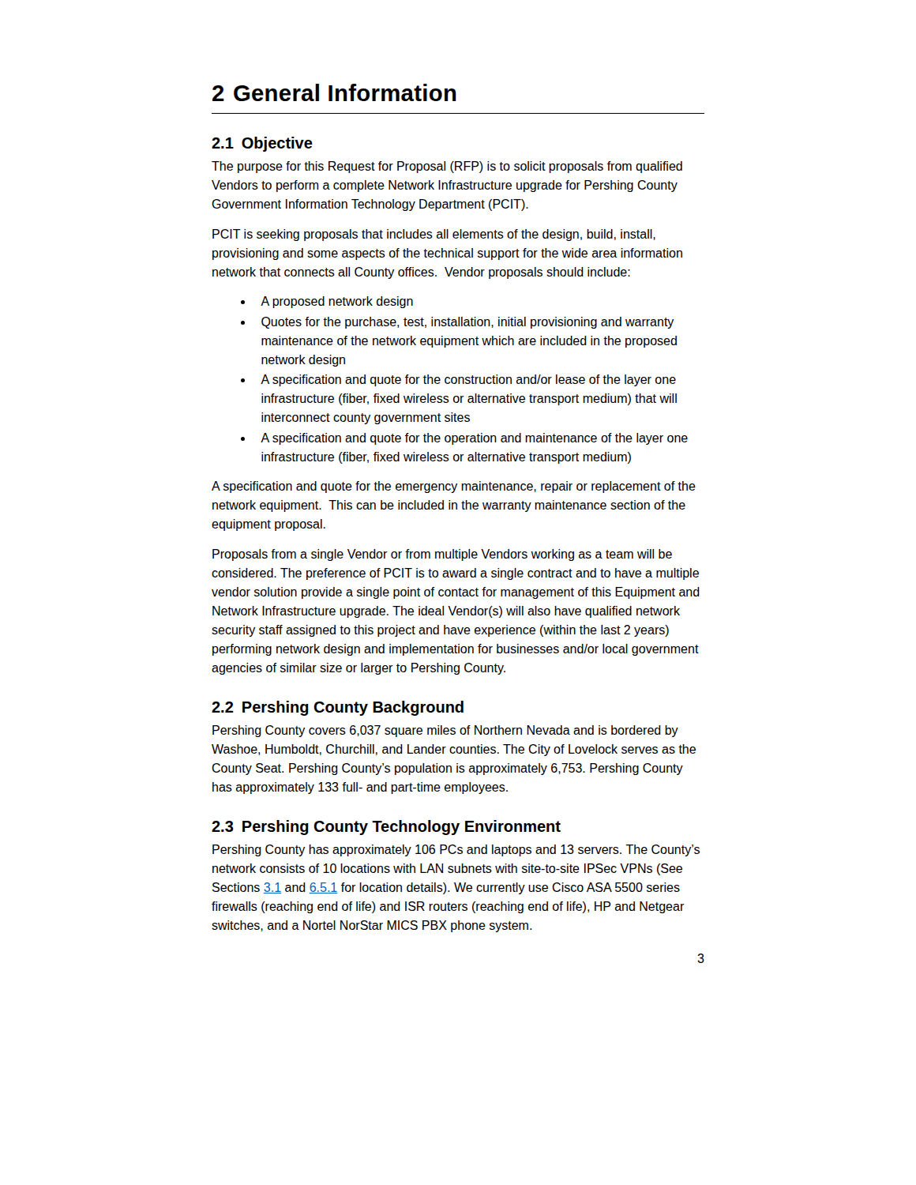2 General Information
2.1 Objective
The purpose for this Request for Proposal (RFP) is to solicit proposals from qualified Vendors to perform a complete Network Infrastructure upgrade for Pershing County Government Information Technology Department (PCIT).
PCIT is seeking proposals that includes all elements of the design, build, install, provisioning and some aspects of the technical support for the wide area information network that connects all County offices. Vendor proposals should include:
A proposed network design
Quotes for the purchase, test, installation, initial provisioning and warranty maintenance of the network equipment which are included in the proposed network design
A specification and quote for the construction and/or lease of the layer one infrastructure (fiber, fixed wireless or alternative transport medium) that will interconnect county government sites
A specification and quote for the operation and maintenance of the layer one infrastructure (fiber, fixed wireless or alternative transport medium)
A specification and quote for the emergency maintenance, repair or replacement of the network equipment. This can be included in the warranty maintenance section of the equipment proposal.
Proposals from a single Vendor or from multiple Vendors working as a team will be considered. The preference of PCIT is to award a single contract and to have a multiple vendor solution provide a single point of contact for management of this Equipment and Network Infrastructure upgrade. The ideal Vendor(s) will also have qualified network security staff assigned to this project and have experience (within the last 2 years) performing network design and implementation for businesses and/or local government agencies of similar size or larger to Pershing County.
2.2 Pershing County Background
Pershing County covers 6,037 square miles of Northern Nevada and is bordered by Washoe, Humboldt, Churchill, and Lander counties. The City of Lovelock serves as the County Seat. Pershing County’s population is approximately 6,753. Pershing County has approximately 133 full- and part-time employees.
2.3 Pershing County Technology Environment
Pershing County has approximately 106 PCs and laptops and 13 servers. The County’s network consists of 10 locations with LAN subnets with site-to-site IPSec VPNs (See Sections 3.1 and 6.5.1 for location details). We currently use Cisco ASA 5500 series firewalls (reaching end of life) and ISR routers (reaching end of life), HP and Netgear switches, and a Nortel NorStar MICS PBX phone system.
3